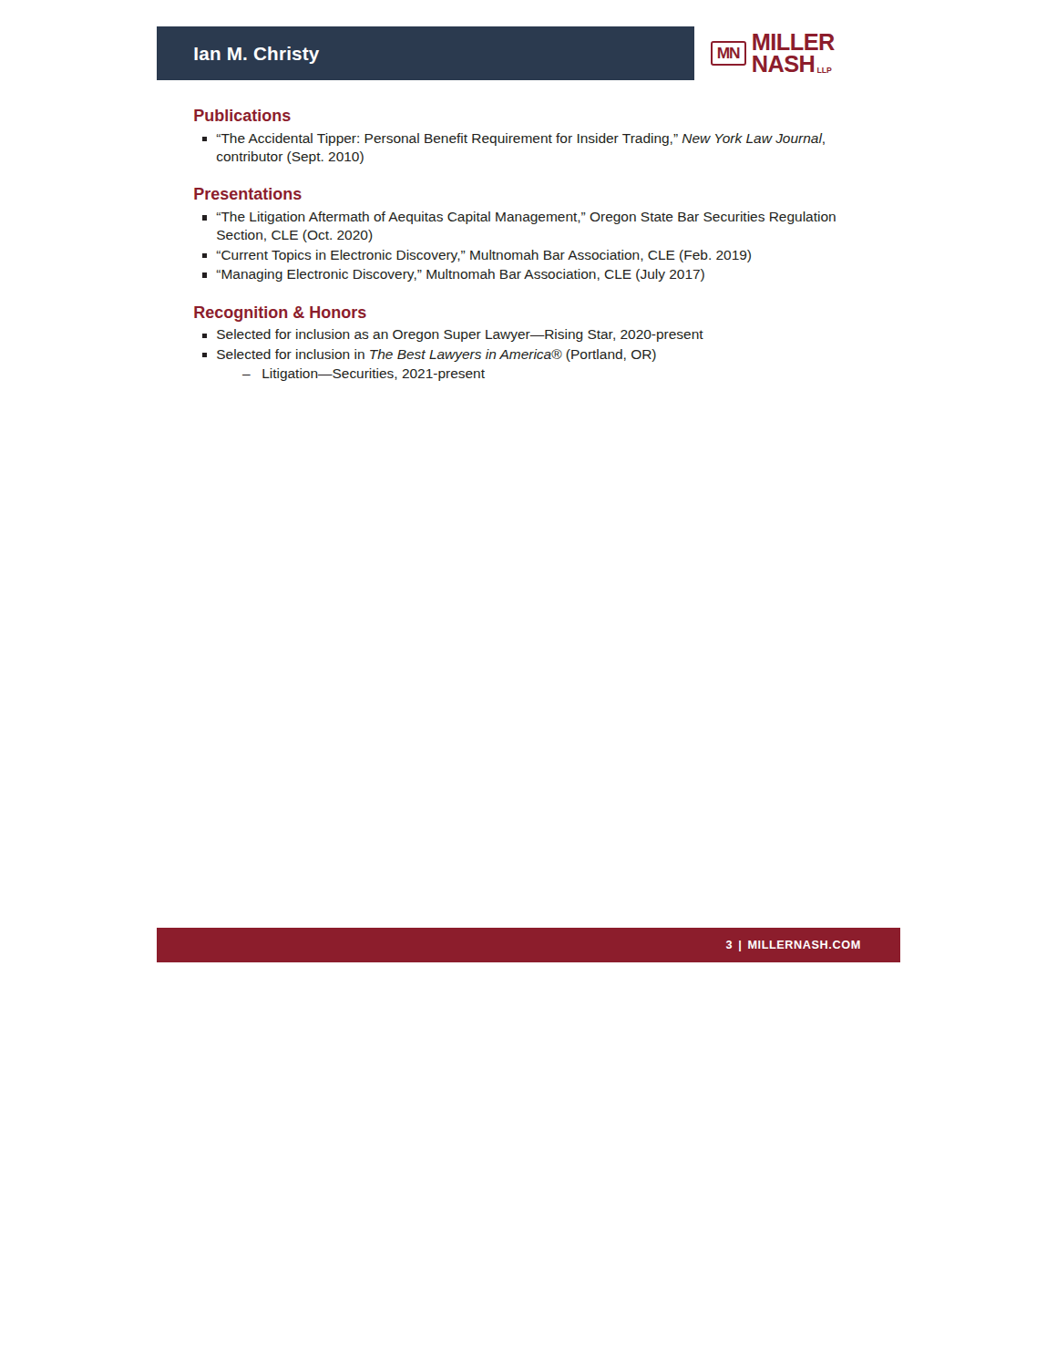Ian M. Christy
MN MILLER NASHLLP
Publications
“The Accidental Tipper: Personal Benefit Requirement for Insider Trading,” New York Law Journal, contributor (Sept. 2010)
Presentations
“The Litigation Aftermath of Aequitas Capital Management,” Oregon State Bar Securities Regulation Section, CLE (Oct. 2020)
“Current Topics in Electronic Discovery,” Multnomah Bar Association, CLE (Feb. 2019)
“Managing Electronic Discovery,” Multnomah Bar Association, CLE (July 2017)
Recognition & Honors
Selected for inclusion as an Oregon Super Lawyer—Rising Star, 2020-present
Selected for inclusion in The Best Lawyers in America® (Portland, OR)
Litigation—Securities, 2021-present
3|MILLERNASH.COM